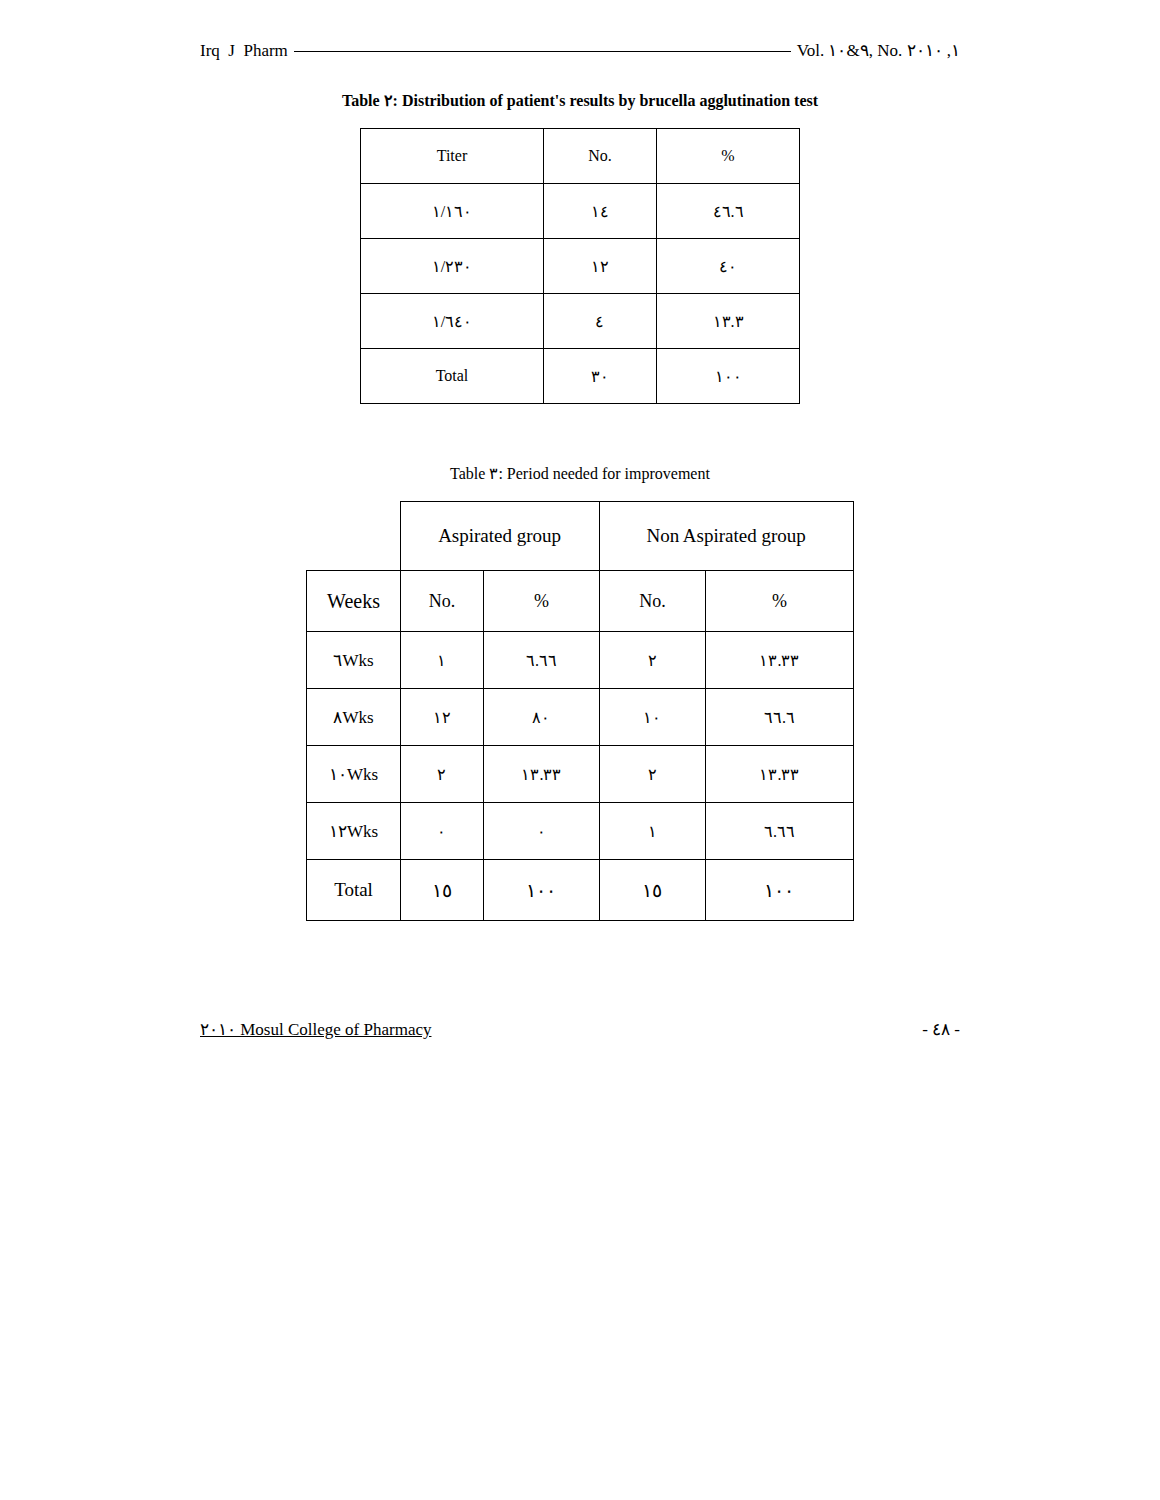Irq J Pharm Vol. ٩&١٠, No. ١, ٢٠١٠
Table ٢: Distribution of patient's results by brucella agglutination test
| Titer | No. | % |
| ١/١٦٠ | ١٤ | ٤٦.٦ |
| ١/٢٣٠ | ١٢ | ٤٠ |
| ١/٦٤٠ | ٤ | ١٣.٣ |
| Total | ٣٠ | ١٠٠ |
Table ٣: Period needed for improvement
| | Aspirated group | Non Aspirated group |
| Weeks | No. | % | No. | % |
| ٦Wks | ١ | ٦.٦٦ | ٢ | ١٣.٣٣ |
| ٨Wks | ١٢ | ٨٠ | ١٠ | ٦٦.٦ |
| ١٠Wks | ٢ | ١٣.٣٣ | ٢ | ١٣.٣٣ |
| ١٢Wks | ٠ | ٠ | ١ | ٦.٦٦ |
| Total | ١٥ | ١٠٠ | ١٥ | ١٠٠ |
٢٠١٠ Mosul College of Pharmacy - ٤٨ -